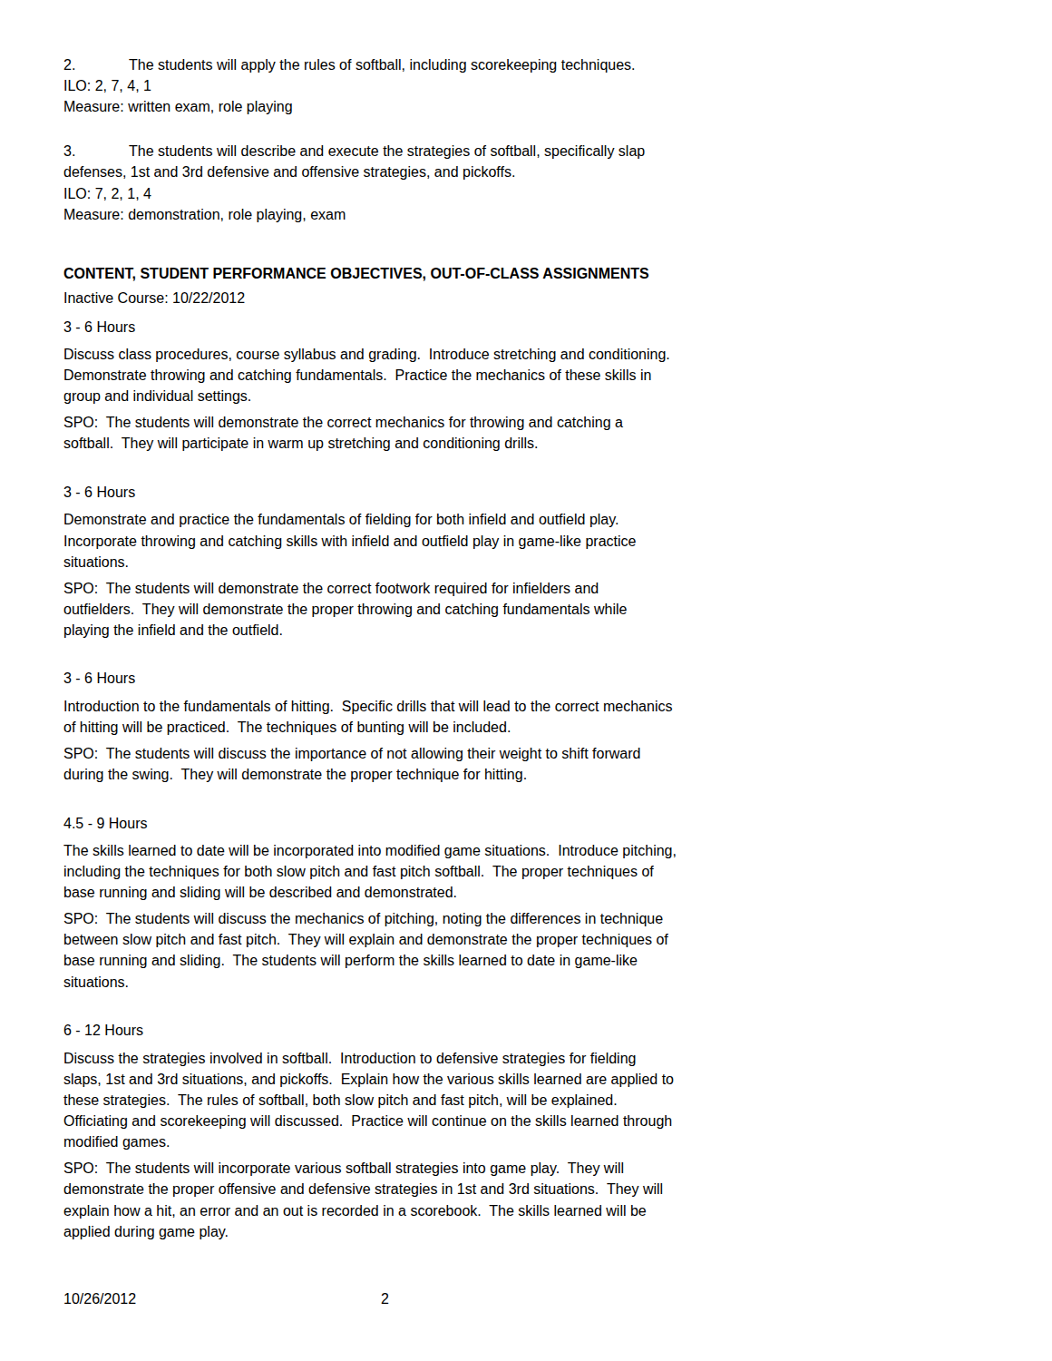2. The students will apply the rules of softball, including scorekeeping techniques.
ILO: 2, 7, 4, 1
Measure: written exam, role playing
3. The students will describe and execute the strategies of softball, specifically slap defenses, 1st and 3rd defensive and offensive strategies, and pickoffs.
ILO: 7, 2, 1, 4
Measure: demonstration, role playing, exam
Content, Student Performance Objectives, Out-of-Class Assignments
Inactive Course: 10/22/2012
3 - 6 Hours
Discuss class procedures, course syllabus and grading. Introduce stretching and conditioning. Demonstrate throwing and catching fundamentals. Practice the mechanics of these skills in group and individual settings.
SPO: The students will demonstrate the correct mechanics for throwing and catching a softball. They will participate in warm up stretching and conditioning drills.
3 - 6 Hours
Demonstrate and practice the fundamentals of fielding for both infield and outfield play. Incorporate throwing and catching skills with infield and outfield play in game-like practice situations.
SPO: The students will demonstrate the correct footwork required for infielders and outfielders. They will demonstrate the proper throwing and catching fundamentals while playing the infield and the outfield.
3 - 6 Hours
Introduction to the fundamentals of hitting. Specific drills that will lead to the correct mechanics of hitting will be practiced. The techniques of bunting will be included.
SPO: The students will discuss the importance of not allowing their weight to shift forward during the swing. They will demonstrate the proper technique for hitting.
4.5 - 9 Hours
The skills learned to date will be incorporated into modified game situations. Introduce pitching, including the techniques for both slow pitch and fast pitch softball. The proper techniques of base running and sliding will be described and demonstrated.
SPO: The students will discuss the mechanics of pitching, noting the differences in technique between slow pitch and fast pitch. They will explain and demonstrate the proper techniques of base running and sliding. The students will perform the skills learned to date in game-like situations.
6 - 12 Hours
Discuss the strategies involved in softball. Introduction to defensive strategies for fielding slaps, 1st and 3rd situations, and pickoffs. Explain how the various skills learned are applied to these strategies. The rules of softball, both slow pitch and fast pitch, will be explained. Officiating and scorekeeping will discussed. Practice will continue on the skills learned through modified games.
SPO: The students will incorporate various softball strategies into game play. They will demonstrate the proper offensive and defensive strategies in 1st and 3rd situations. They will explain how a hit, an error and an out is recorded in a scorebook. The skills learned will be applied during game play.
10/26/2012 2